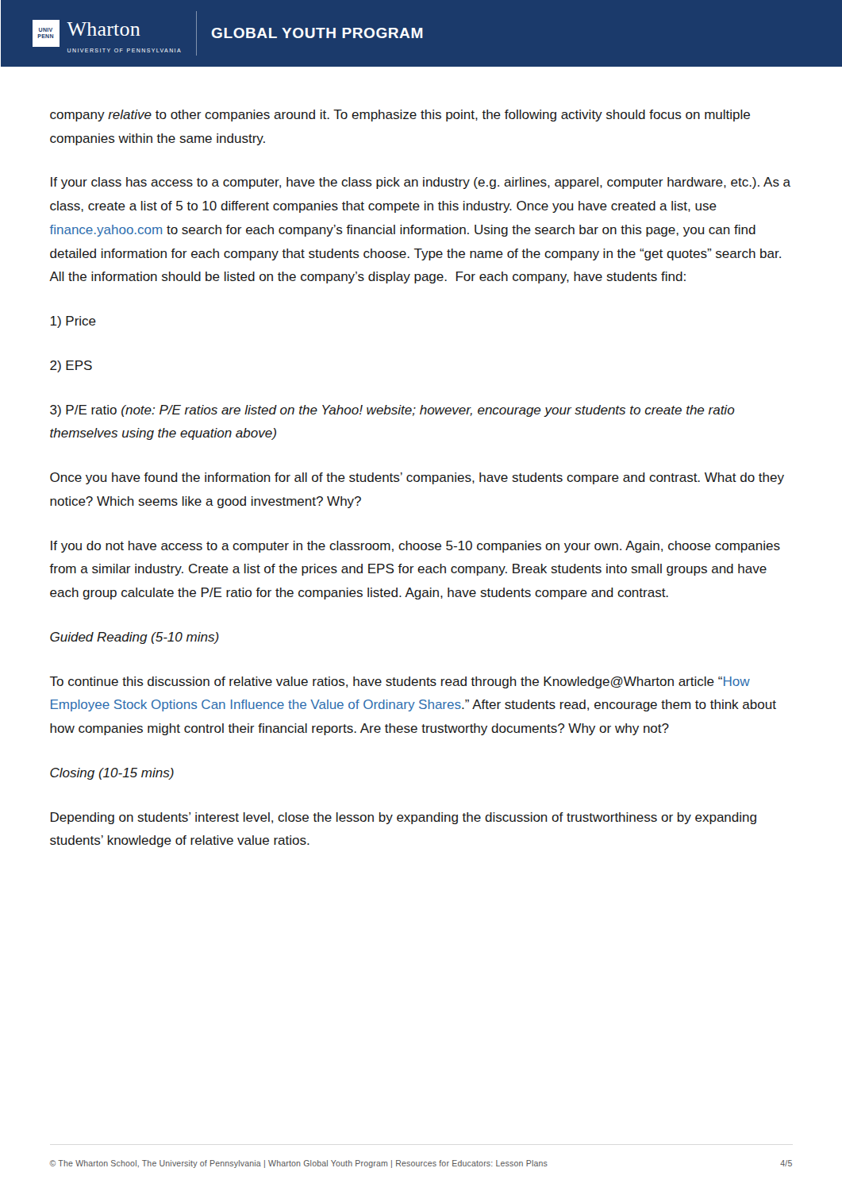UNIV
PENN
WhartonUniversity of Pennsylvania
Global Youth Program
company relative to other companies around it. To emphasize this point, the following activity should focus on multiple companies within the same industry.
If your class has access to a computer, have the class pick an industry (e.g. airlines, apparel, computer hardware, etc.). As a class, create a list of 5 to 10 different companies that compete in this industry. Once you have created a list, use finance.yahoo.com to search for each company’s financial information. Using the search bar on this page, you can find detailed information for each company that students choose. Type the name of the company in the “get quotes” search bar. All the information should be listed on the company’s display page. For each company, have students find:
1) Price
2) EPS
3) P/E ratio (note: P/E ratios are listed on the Yahoo! website; however, encourage your students to create the ratio themselves using the equation above)
Once you have found the information for all of the students’ companies, have students compare and contrast. What do they notice? Which seems like a good investment? Why?
If you do not have access to a computer in the classroom, choose 5-10 companies on your own. Again, choose companies from a similar industry. Create a list of the prices and EPS for each company. Break students into small groups and have each group calculate the P/E ratio for the companies listed. Again, have students compare and contrast.
Guided Reading (5-10 mins)
To continue this discussion of relative value ratios, have students read through the Knowledge@Wharton article “How Employee Stock Options Can Influence the Value of Ordinary Shares.” After students read, encourage them to think about how companies might control their financial reports. Are these trustworthy documents? Why or why not?
Closing (10-15 mins)
Depending on students’ interest level, close the lesson by expanding the discussion of trustworthiness or by expanding students’ knowledge of relative value ratios.
© The Wharton School, The University of Pennsylvania | Wharton Global Youth Program | Resources for Educators: Lesson Plans
4/5